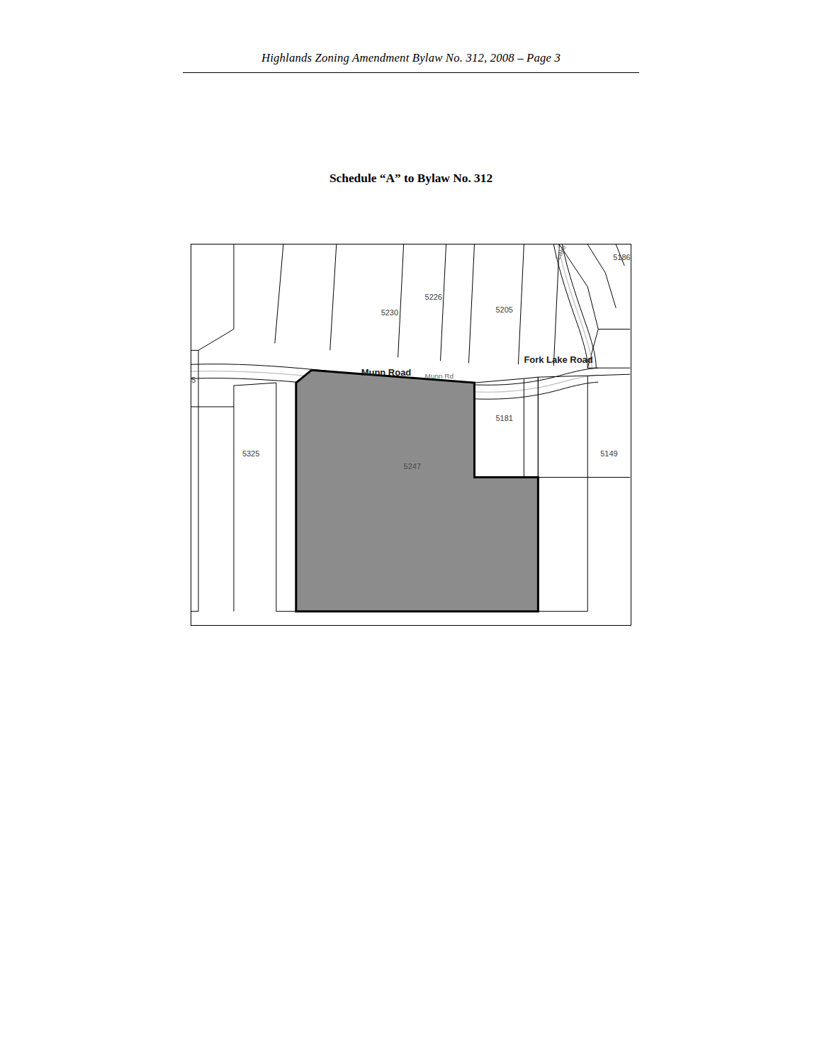Highlands Zoning Amendment Bylaw No. 312, 2008 – Page 3
Schedule “A” to Bylaw No. 312
5230 5226 5205 5186 5181 5149 5325 5 5247 Fork Lake Road Munn Road Munn Rd Lake Rd